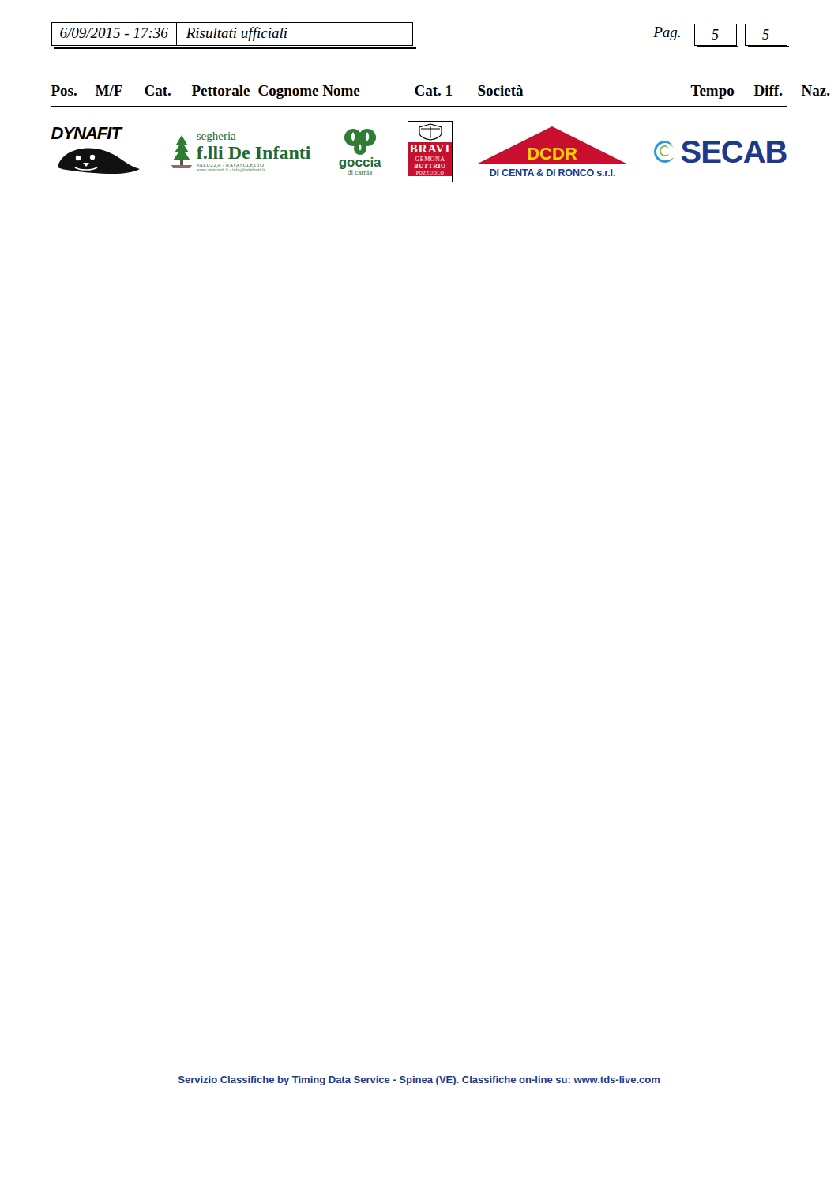6/09/2015 - 17:36
Risultati ufficiali
Pag.
5
5
Pos. M/F Cat. Pettorale Cognome Nome Cat. 1 Società Tempo Diff. Naz.
DYNAFIT
segheria
f.lli De Infanti
PALUZZA - RAVASCLETTO
www.deinfanti.it - info@deinfanti.it
goccia
di carnia
BRAVI
GEMONA
BUTTRIO
POZZUOLO
DCDR
DI CENTA & DI RONCO s.r.l.
SECAB
Servizio Classifiche by Timing Data Service - Spinea (VE). Classifiche on-line su: www.tds-live.com